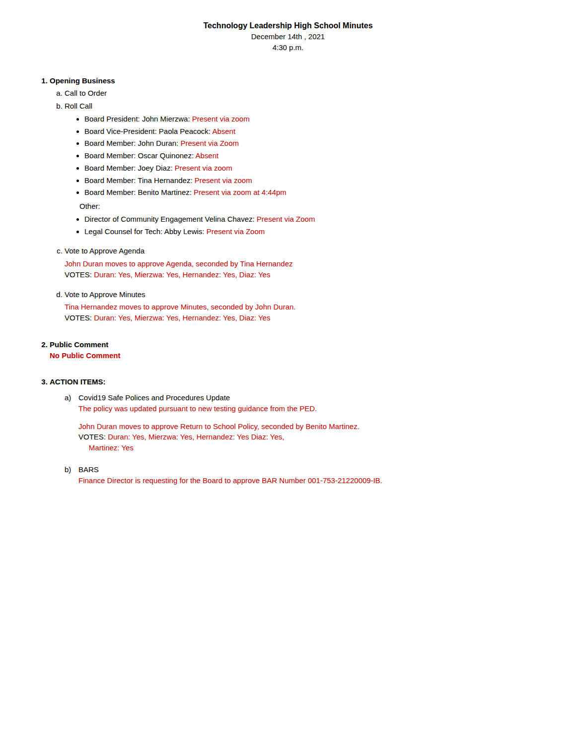Technology Leadership High School Minutes
December 14th , 2021
4:30 p.m.
Opening Business
Call to Order
Roll Call
Board President: John Mierzwa: Present via zoom
Board Vice-President: Paola Peacock: Absent
Board Member: John Duran: Present via Zoom
Board Member: Oscar Quinonez: Absent
Board Member: Joey Diaz: Present via zoom
Board Member: Tina Hernandez: Present via zoom
Board Member: Benito Martinez: Present via zoom at 4:44pm
Other:
Director of Community Engagement Velina Chavez: Present via Zoom
Legal Counsel for Tech: Abby Lewis: Present via Zoom
Vote to Approve Agenda
John Duran moves to approve Agenda, seconded by Tina Hernandez
VOTES: Duran: Yes, Mierzwa: Yes, Hernandez: Yes, Diaz: Yes
Vote to Approve Minutes
Tina Hernandez moves to approve Minutes, seconded by John Duran.
VOTES: Duran: Yes, Mierzwa: Yes, Hernandez: Yes, Diaz: Yes
Public Comment
No Public Comment
ACTION ITEMS:
Covid19 Safe Polices and Procedures Update
The policy was updated pursuant to new testing guidance from the PED.
John Duran moves to approve Return to School Policy, seconded by Benito Martinez.
VOTES: Duran: Yes, Mierzwa: Yes, Hernandez: Yes Diaz: Yes,
Martinez: Yes
BARS
Finance Director is requesting for the Board to approve BAR Number 001-753-21220009-IB.